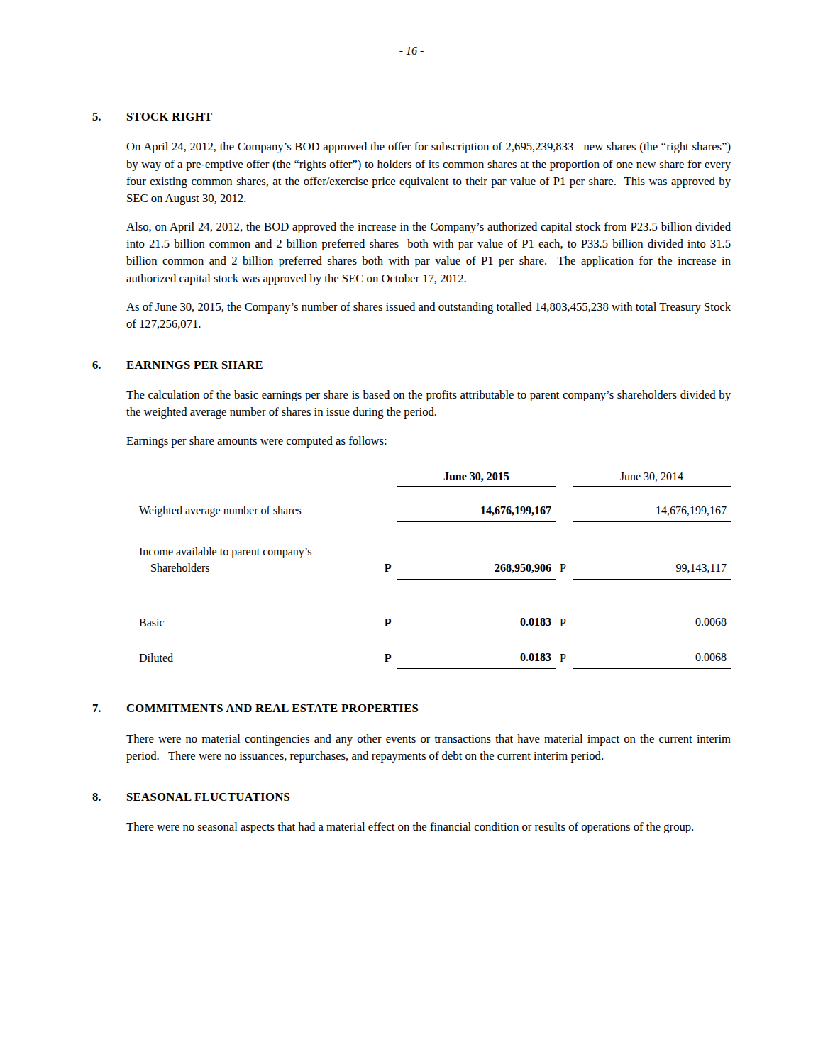- 16 -
5. STOCK RIGHT
On April 24, 2012, the Company’s BOD approved the offer for subscription of 2,695,239,833 new shares (the “right shares”) by way of a pre-emptive offer (the “rights offer”) to holders of its common shares at the proportion of one new share for every four existing common shares, at the offer/exercise price equivalent to their par value of P1 per share. This was approved by SEC on August 30, 2012.
Also, on April 24, 2012, the BOD approved the increase in the Company’s authorized capital stock from P23.5 billion divided into 21.5 billion common and 2 billion preferred shares both with par value of P1 each, to P33.5 billion divided into 31.5 billion common and 2 billion preferred shares both with par value of P1 per share. The application for the increase in authorized capital stock was approved by the SEC on October 17, 2012.
As of June 30, 2015, the Company’s number of shares issued and outstanding totalled 14,803,455,238 with total Treasury Stock of 127,256,071.
6. EARNINGS PER SHARE
The calculation of the basic earnings per share is based on the profits attributable to parent company’s shareholders divided by the weighted average number of shares in issue during the period.
Earnings per share amounts were computed as follows:
| | | June 30, 2015 | | June 30, 2014 |
| --- | --- | --- | --- | --- |
| Weighted average number of shares | | 14,676,199,167 | | 14,676,199,167 |
| Income available to parent company’s Shareholders | P | 268,950,906 | P | 99,143,117 |
| Basic | P | 0.0183 | P | 0.0068 |
| Diluted | P | 0.0183 | P | 0.0068 |
7. COMMITMENTS AND REAL ESTATE PROPERTIES
There were no material contingencies and any other events or transactions that have material impact on the current interim period. There were no issuances, repurchases, and repayments of debt on the current interim period.
8. SEASONAL FLUCTUATIONS
There were no seasonal aspects that had a material effect on the financial condition or results of operations of the group.